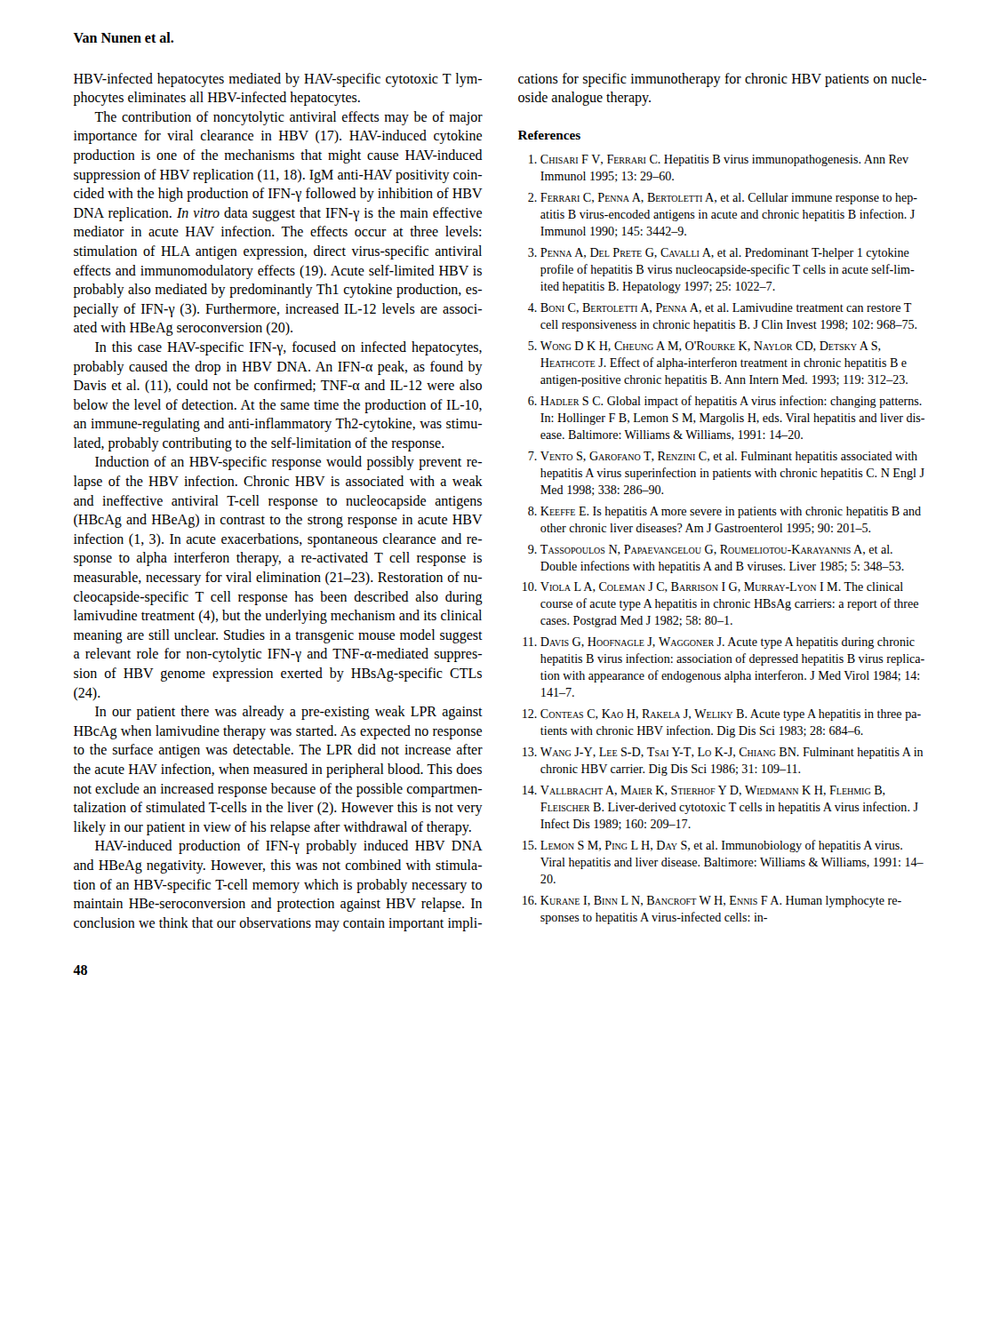Van Nunen et al.
HBV-infected hepatocytes mediated by HAV-specific cytotoxic T lymphocytes eliminates all HBV-infected hepatocytes.
The contribution of noncytolytic antiviral effects may be of major importance for viral clearance in HBV (17). HAV-induced cytokine production is one of the mechanisms that might cause HAV-induced suppression of HBV replication (11, 18). IgM anti-HAV positivity coincided with the high production of IFN-γ followed by inhibition of HBV DNA replication. In vitro data suggest that IFN-γ is the main effective mediator in acute HAV infection. The effects occur at three levels: stimulation of HLA antigen expression, direct virus-specific antiviral effects and immunomodulatory effects (19). Acute self-limited HBV is probably also mediated by predominantly Th1 cytokine production, especially of IFN-γ (3). Furthermore, increased IL-12 levels are associated with HBeAg seroconversion (20).
In this case HAV-specific IFN-γ, focused on infected hepatocytes, probably caused the drop in HBV DNA. An IFN-α peak, as found by Davis et al. (11), could not be confirmed; TNF-α and IL-12 were also below the level of detection. At the same time the production of IL-10, an immune-regulating and anti-inflammatory Th2-cytokine, was stimulated, probably contributing to the self-limitation of the response.
Induction of an HBV-specific response would possibly prevent relapse of the HBV infection. Chronic HBV is associated with a weak and ineffective antiviral T-cell response to nucleocapside antigens (HBcAg and HBeAg) in contrast to the strong response in acute HBV infection (1, 3). In acute exacerbations, spontaneous clearance and response to alpha interferon therapy, a re-activated T cell response is measurable, necessary for viral elimination (21–23). Restoration of nucleocapside-specific T cell response has been described also during lamivudine treatment (4), but the underlying mechanism and its clinical meaning are still unclear. Studies in a transgenic mouse model suggest a relevant role for non-cytolytic IFN-γ and TNF-α-mediated suppression of HBV genome expression exerted by HBsAg-specific CTLs (24).
In our patient there was already a pre-existing weak LPR against HBcAg when lamivudine therapy was started. As expected no response to the surface antigen was detectable. The LPR did not increase after the acute HAV infection, when measured in peripheral blood. This does not exclude an increased response because of the possible compartmentalization of stimulated T-cells in the liver (2). However this is not very likely in our patient in view of his relapse after withdrawal of therapy.
HAV-induced production of IFN-γ probably induced HBV DNA and HBeAg negativity. However, this was not combined with stimulation of an HBV-specific T-cell memory which is probably necessary to maintain HBe-seroconversion and protection against HBV relapse. In conclusion we think that our observations may contain important implications for specific immunotherapy for chronic HBV patients on nucleoside analogue therapy.
References
Chisari F V, Ferrari C. Hepatitis B virus immunopathogenesis. Ann Rev Immunol 1995; 13: 29–60.
Ferrari C, Penna A, Bertoletti A, et al. Cellular immune response to hepatitis B virus-encoded antigens in acute and chronic hepatitis B infection. J Immunol 1990; 145: 3442–9.
Penna A, Del Prete G, Cavalli A, et al. Predominant T-helper 1 cytokine profile of hepatitis B virus nucleocapside-specific T cells in acute self-limited hepatitis B. Hepatology 1997; 25: 1022–7.
Boni C, Bertoletti A, Penna A, et al. Lamivudine treatment can restore T cell responsiveness in chronic hepatitis B. J Clin Invest 1998; 102: 968–75.
Wong D K H, Cheung A M, O'Rourke K, Naylor CD, Detsky A S, Heathcote J. Effect of alpha-interferon treatment in chronic hepatitis B e antigen-positive chronic hepatitis B. Ann Intern Med. 1993; 119: 312–23.
Hadler S C. Global impact of hepatitis A virus infection: changing patterns. In: Hollinger F B, Lemon S M, Margolis H, eds. Viral hepatitis and liver disease. Baltimore: Williams & Williams, 1991: 14–20.
Vento S, Garofano T, Renzini C, et al. Fulminant hepatitis associated with hepatitis A virus superinfection in patients with chronic hepatitis C. N Engl J Med 1998; 338: 286–90.
Keeffe E. Is hepatitis A more severe in patients with chronic hepatitis B and other chronic liver diseases? Am J Gastroenterol 1995; 90: 201–5.
Tassopoulos N, Papaevangelou G, Roumeliotou-Karayannis A, et al. Double infections with hepatitis A and B viruses. Liver 1985; 5: 348–53.
Viola L A, Coleman J C, Barrison I G, Murray-Lyon I M. The clinical course of acute type A hepatitis in chronic HBsAg carriers: a report of three cases. Postgrad Med J 1982; 58: 80–1.
Davis G, Hoofnagle J, Waggoner J. Acute type A hepatitis during chronic hepatitis B virus infection: association of depressed hepatitis B virus replication with appearance of endogenous alpha interferon. J Med Virol 1984; 14: 141–7.
Conteas C, Kao H, Rakela J, Weliky B. Acute type A hepatitis in three patients with chronic HBV infection. Dig Dis Sci 1983; 28: 684–6.
Wang J-Y, Lee S-D, Tsai Y-T, Lo K-J, Chiang BN. Fulminant hepatitis A in chronic HBV carrier. Dig Dis Sci 1986; 31: 109–11.
Vallbracht A, Maier K, Stierhof Y D, Wiedmann K H, Flehmig B, Fleischer B. Liver-derived cytotoxic T cells in hepatitis A virus infection. J Infect Dis 1989; 160: 209–17.
Lemon S M, Ping L H, Day S, et al. Immunobiology of hepatitis A virus. Viral hepatitis and liver disease. Baltimore: Williams & Williams, 1991: 14–20.
Kurane I, Binn L N, Bancroft W H, Ennis F A. Human lymphocyte responses to hepatitis A virus-infected cells: in-
48